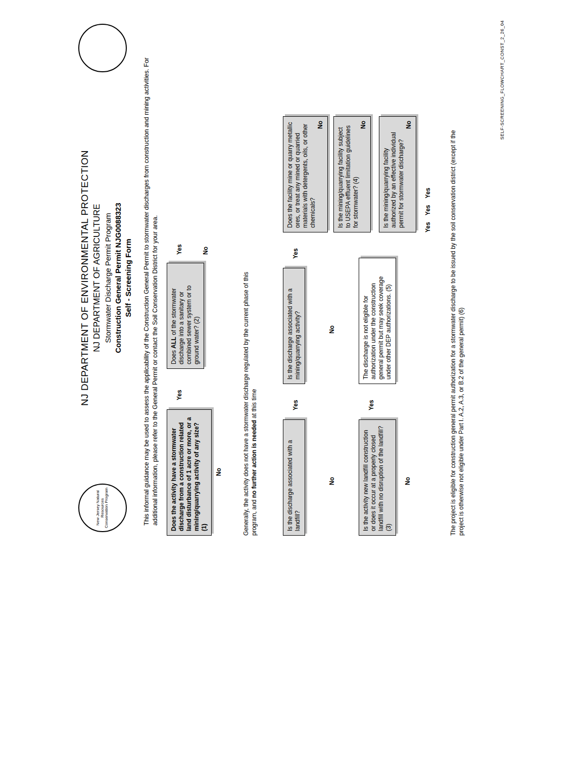New Jersey Natural Resources Conservation Program
NJ DEPARTMENT OF ENVIRONMENTAL PROTECTION
NJ DEPARTMENT OF AGRICULTURE
Stormwater Discharge Permit Program
Construction General Permit NJG0088323
Self - Screening Form
This informal guidance may be used to assess the applicability of the Construction General Permit to stormwater discharges from construction and mining activities. For additional information, please refer to the General Permit or contact the Soil Conservation District for your area.
Does the activity have a stormwater discharge from a construction related land disturbance of 1 acre or more, or a mining/quarrying activity of any size? (1)
Yes
No
Does ALL of the stormwater discharge into a sanitary or combined sewer system or to ground water? (2)
Yes
No
Generally, the activity does not have a stormwater discharge regulated by the current phase of this program, and no further action is needed at this time
Is the discharge associated with a landfill?
Yes
No
Is the discharge associated with a mining/quarrying activity?
Yes
No
Is the activity new landfill construction or does it occur at a properly closed landfill with no disruption of the landfill? (3)
Yes
No
The discharge is not eligible for authorization under the construction general permit but may seek coverage under other DEP authorizations. (5)
Does the facility mine or quarry metallic ores, or treat any mined or quarried materials with detergents, oils, or other chemicals?
No
Is the mining/quarrying facility subject to USEPA effluent limitation guidelines for stormwater? (4)
No
Is the mining/quarrying facility authorized by an effective individual permit for stormwater discharge?
No
Yes Yes Yes
The project is eligible for construction general permit authorization for a stormwater discharge to be issued by the soil conservation district (except if the project is otherwise not eligible under Part I. A.2, A.3, or B.2 of the general permit) (6)
SELF-SCREENING_FLOWCHART_CONST_2_26_04